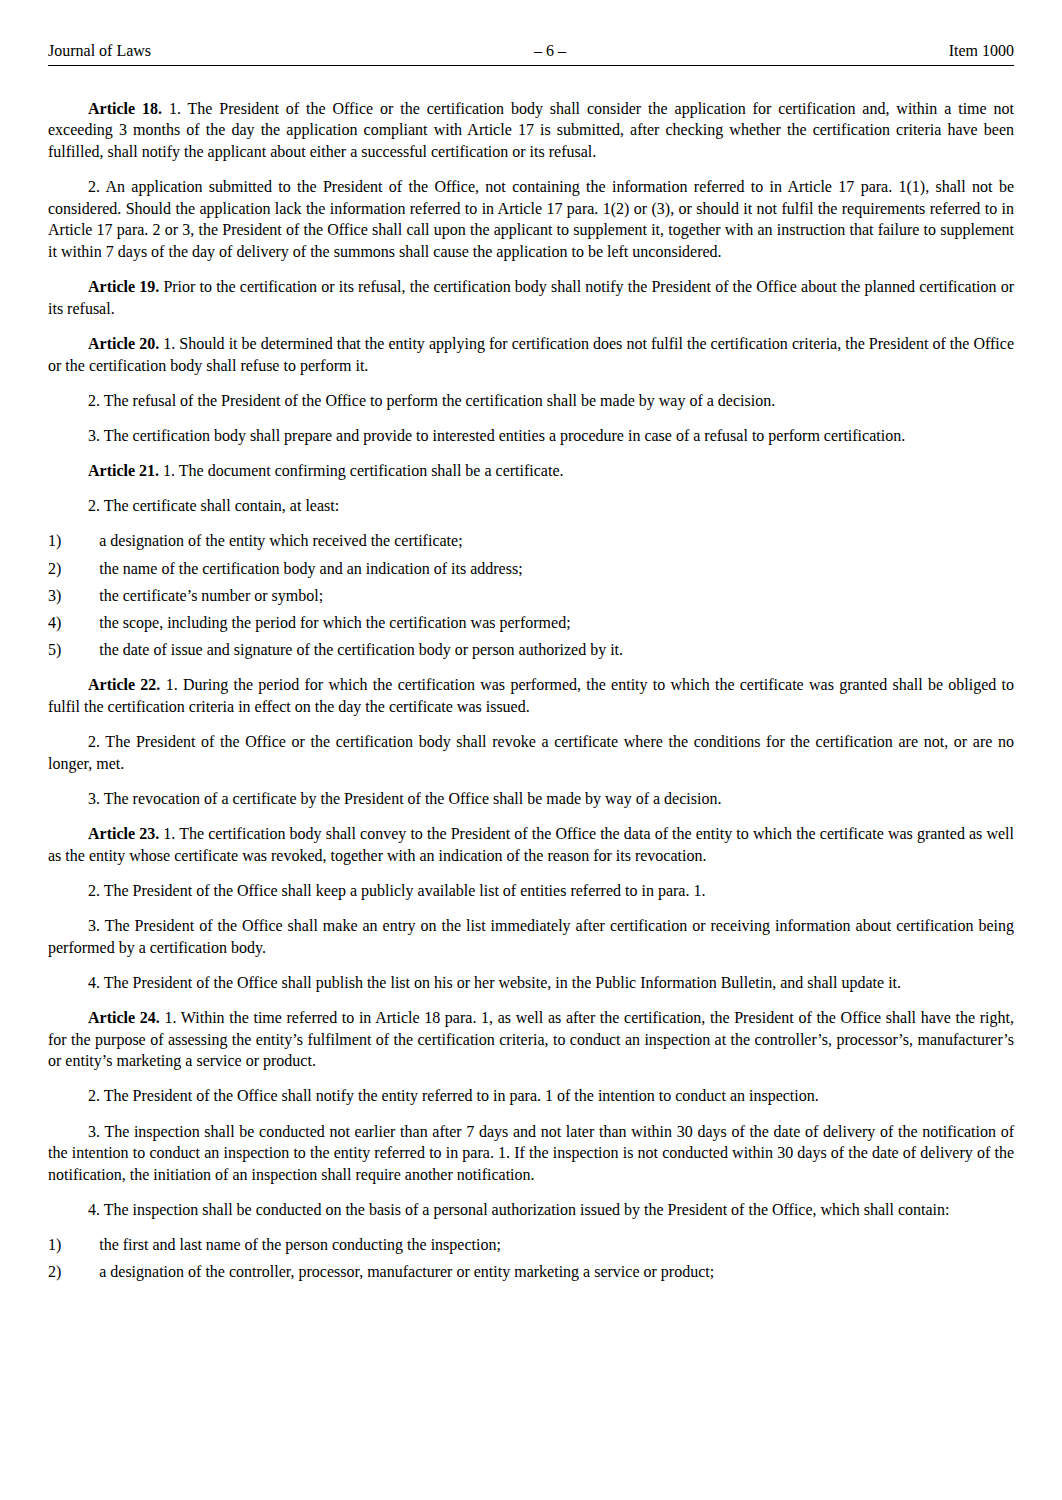Journal of Laws – 6 – Item 1000
Article 18. 1. The President of the Office or the certification body shall consider the application for certification and, within a time not exceeding 3 months of the day the application compliant with Article 17 is submitted, after checking whether the certification criteria have been fulfilled, shall notify the applicant about either a successful certification or its refusal.
2. An application submitted to the President of the Office, not containing the information referred to in Article 17 para. 1(1), shall not be considered. Should the application lack the information referred to in Article 17 para. 1(2) or (3), or should it not fulfil the requirements referred to in Article 17 para. 2 or 3, the President of the Office shall call upon the applicant to supplement it, together with an instruction that failure to supplement it within 7 days of the day of delivery of the summons shall cause the application to be left unconsidered.
Article 19. Prior to the certification or its refusal, the certification body shall notify the President of the Office about the planned certification or its refusal.
Article 20. 1. Should it be determined that the entity applying for certification does not fulfil the certification criteria, the President of the Office or the certification body shall refuse to perform it.
2. The refusal of the President of the Office to perform the certification shall be made by way of a decision.
3. The certification body shall prepare and provide to interested entities a procedure in case of a refusal to perform certification.
Article 21. 1. The document confirming certification shall be a certificate.
2. The certificate shall contain, at least:
1) a designation of the entity which received the certificate;
2) the name of the certification body and an indication of its address;
3) the certificate’s number or symbol;
4) the scope, including the period for which the certification was performed;
5) the date of issue and signature of the certification body or person authorized by it.
Article 22. 1. During the period for which the certification was performed, the entity to which the certificate was granted shall be obliged to fulfil the certification criteria in effect on the day the certificate was issued.
2. The President of the Office or the certification body shall revoke a certificate where the conditions for the certification are not, or are no longer, met.
3. The revocation of a certificate by the President of the Office shall be made by way of a decision.
Article 23. 1. The certification body shall convey to the President of the Office the data of the entity to which the certificate was granted as well as the entity whose certificate was revoked, together with an indication of the reason for its revocation.
2. The President of the Office shall keep a publicly available list of entities referred to in para. 1.
3. The President of the Office shall make an entry on the list immediately after certification or receiving information about certification being performed by a certification body.
4. The President of the Office shall publish the list on his or her website, in the Public Information Bulletin, and shall update it.
Article 24. 1. Within the time referred to in Article 18 para. 1, as well as after the certification, the President of the Office shall have the right, for the purpose of assessing the entity’s fulfilment of the certification criteria, to conduct an inspection at the controller’s, processor’s, manufacturer’s or entity’s marketing a service or product.
2. The President of the Office shall notify the entity referred to in para. 1 of the intention to conduct an inspection.
3. The inspection shall be conducted not earlier than after 7 days and not later than within 30 days of the date of delivery of the notification of the intention to conduct an inspection to the entity referred to in para. 1. If the inspection is not conducted within 30 days of the date of delivery of the notification, the initiation of an inspection shall require another notification.
4. The inspection shall be conducted on the basis of a personal authorization issued by the President of the Office, which shall contain:
1) the first and last name of the person conducting the inspection;
2) a designation of the controller, processor, manufacturer or entity marketing a service or product;